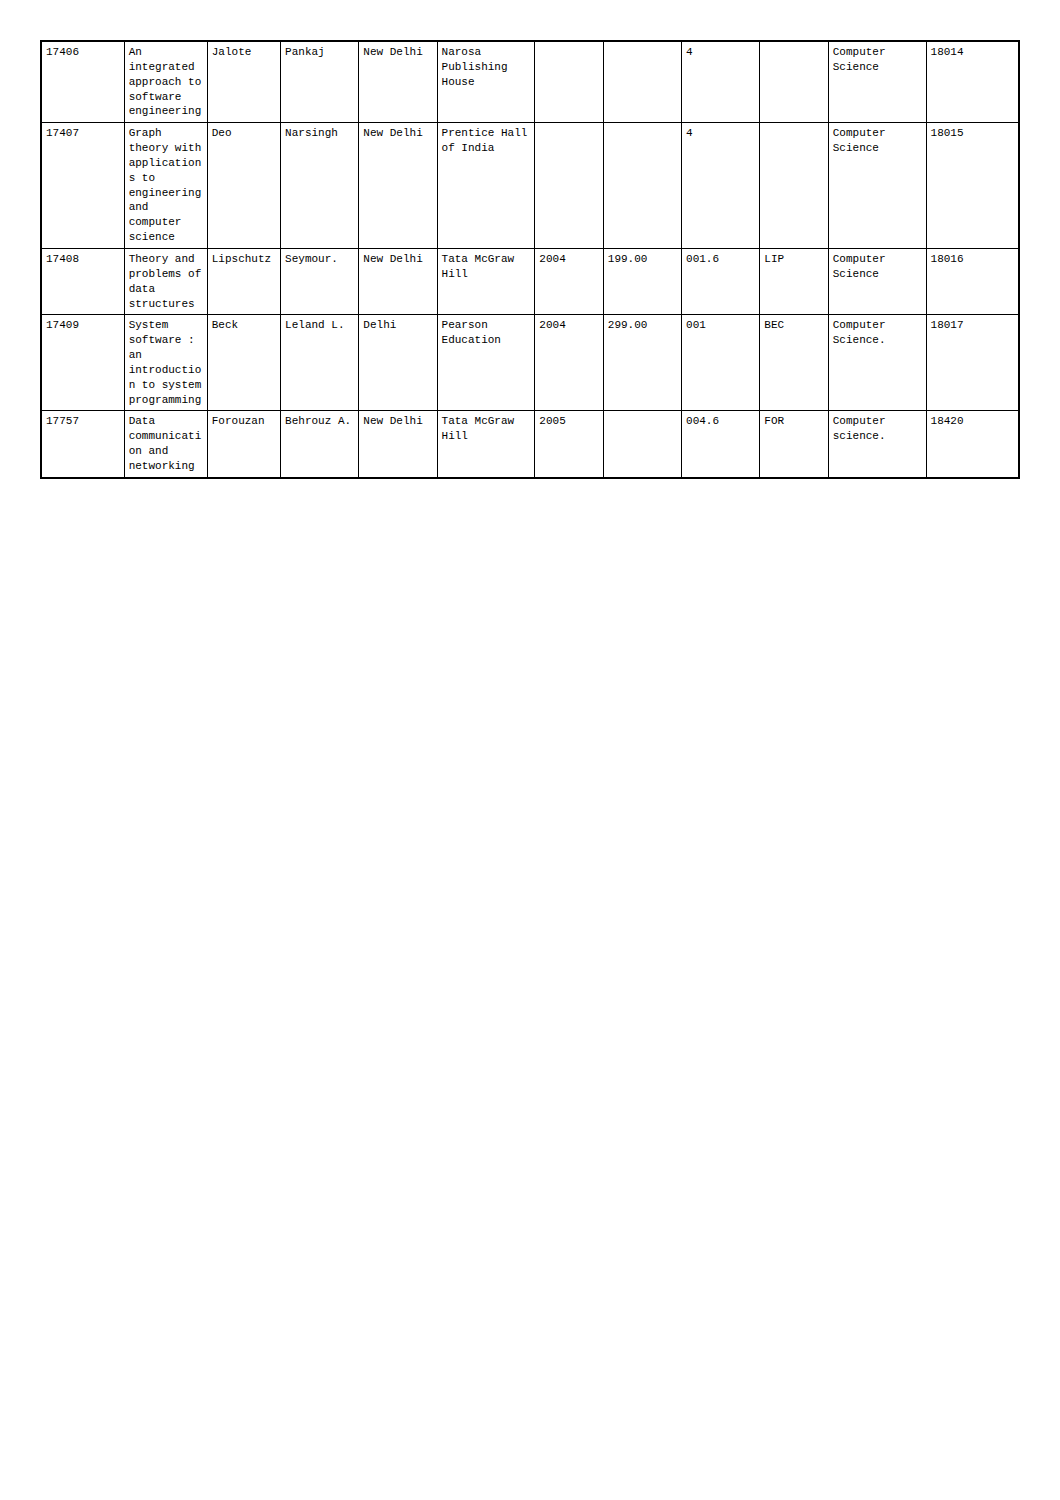| 17406 | An integrated approach to software engineering | Jalote | Pankaj | New Delhi | Narosa Publishing House | | | 4 | | Computer Science | 18014 |
| 17407 | Graph theory with applications to engineering and computer science | Deo | Narsingh | New Delhi | Prentice Hall of India | | | 4 | | Computer Science | 18015 |
| 17408 | Theory and problems of data structures | Lipschutz | Seymour. | New Delhi | Tata McGraw Hill | 2004 | 199.00 | 001.6 | LIP | Computer Science | 18016 |
| 17409 | System software : an introduction to system programming | Beck | Leland L. | Delhi | Pearson Education | 2004 | 299.00 | 001 | BEC | Computer Science. | 18017 |
| 17757 | Data communication and networking | Forouzan | Behrouz A. | New Delhi | Tata McGraw Hill | 2005 | | 004.6 | FOR | Computer science. | 18420 |